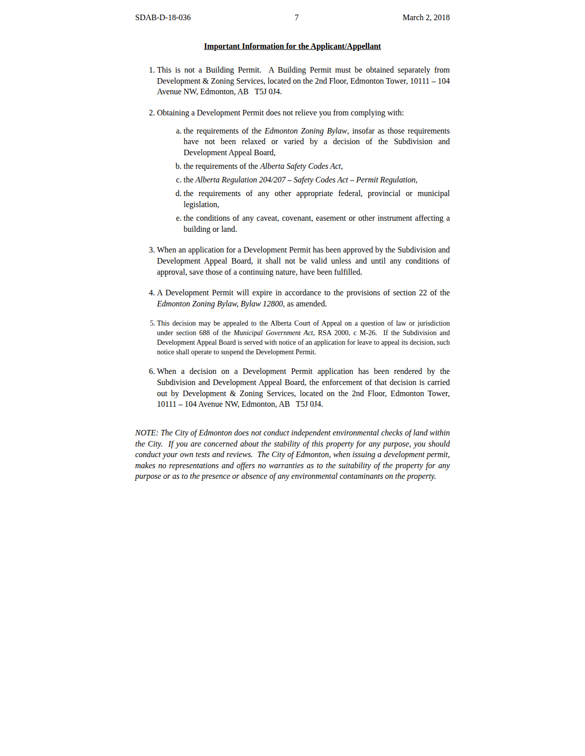SDAB-D-18-036
7
March 2, 2018
Important Information for the Applicant/Appellant
This is not a Building Permit. A Building Permit must be obtained separately from Development & Zoning Services, located on the 2nd Floor, Edmonton Tower, 10111 – 104 Avenue NW, Edmonton, AB T5J 0J4.
Obtaining a Development Permit does not relieve you from complying with:
the requirements of the Edmonton Zoning Bylaw, insofar as those requirements have not been relaxed or varied by a decision of the Subdivision and Development Appeal Board,
the requirements of the Alberta Safety Codes Act,
the Alberta Regulation 204/207 – Safety Codes Act – Permit Regulation,
the requirements of any other appropriate federal, provincial or municipal legislation,
the conditions of any caveat, covenant, easement or other instrument affecting a building or land.
When an application for a Development Permit has been approved by the Subdivision and Development Appeal Board, it shall not be valid unless and until any conditions of approval, save those of a continuing nature, have been fulfilled.
A Development Permit will expire in accordance to the provisions of section 22 of the Edmonton Zoning Bylaw, Bylaw 12800, as amended.
This decision may be appealed to the Alberta Court of Appeal on a question of law or jurisdiction under section 688 of the Municipal Government Act, RSA 2000, c M-26. If the Subdivision and Development Appeal Board is served with notice of an application for leave to appeal its decision, such notice shall operate to suspend the Development Permit.
When a decision on a Development Permit application has been rendered by the Subdivision and Development Appeal Board, the enforcement of that decision is carried out by Development & Zoning Services, located on the 2nd Floor, Edmonton Tower, 10111 – 104 Avenue NW, Edmonton, AB T5J 0J4.
NOTE: The City of Edmonton does not conduct independent environmental checks of land within the City. If you are concerned about the stability of this property for any purpose, you should conduct your own tests and reviews. The City of Edmonton, when issuing a development permit, makes no representations and offers no warranties as to the suitability of the property for any purpose or as to the presence or absence of any environmental contaminants on the property.